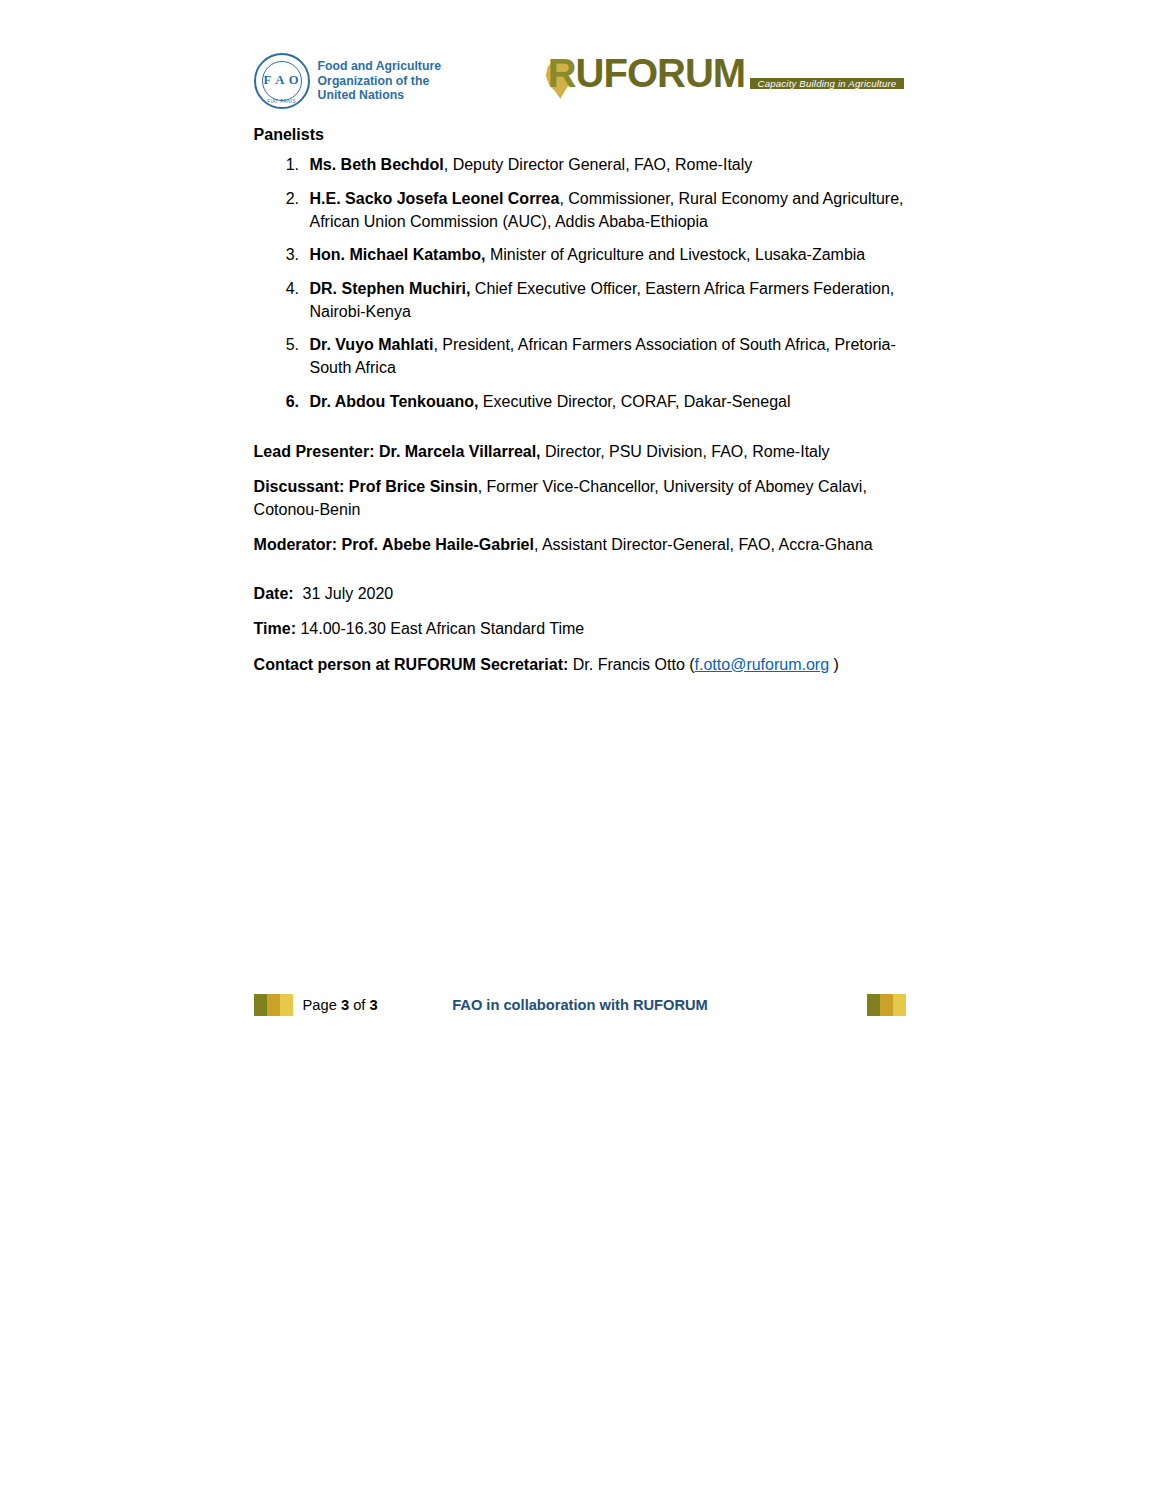F A O
FIAT PANIS
Food and Agriculture Organization of the United Nations
RUFORUM
Capacity Building in Agriculture
Panelists
Ms. Beth Bechdol, Deputy Director General, FAO, Rome-Italy
H.E. Sacko Josefa Leonel Correa, Commissioner, Rural Economy and Agriculture, African Union Commission (AUC), Addis Ababa-Ethiopia
Hon. Michael Katambo, Minister of Agriculture and Livestock, Lusaka-Zambia
DR. Stephen Muchiri, Chief Executive Officer, Eastern Africa Farmers Federation, Nairobi-Kenya
Dr. Vuyo Mahlati, President, African Farmers Association of South Africa, Pretoria-South Africa
Dr. Abdou Tenkouano, Executive Director, CORAF, Dakar-Senegal
Lead Presenter: Dr. Marcela Villarreal, Director, PSU Division, FAO, Rome-Italy
Discussant: Prof Brice Sinsin, Former Vice-Chancellor, University of Abomey Calavi, Cotonou-Benin
Moderator: Prof. Abebe Haile-Gabriel, Assistant Director-General, FAO, Accra-Ghana
Date: 31 July 2020
Time: 14.00-16.30 East African Standard Time
Contact person at RUFORUM Secretariat: Dr. Francis Otto (f.otto@ruforum.org )
Page 3 of 3
FAO in collaboration with RUFORUM